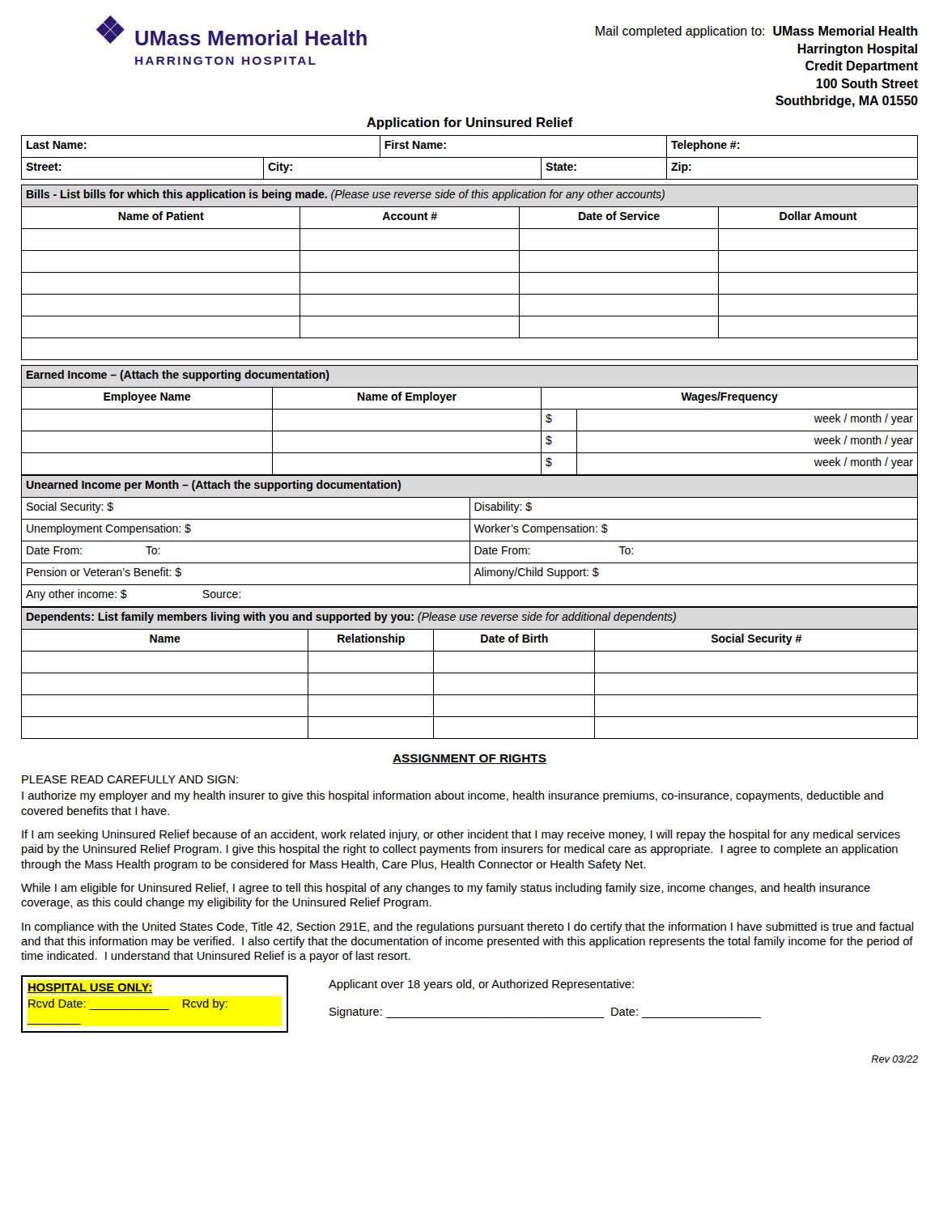❖
UMass Memorial Health
HARRINGTON HOSPITAL
Mail completed application to: UMass Memorial Health
Harrington Hospital
Credit Department
100 South Street
Southbridge, MA 01550
Application for Uninsured Relief
| Last Name: | First Name: | Telephone #: |
| Street: | City: | State: | Zip: |
| Bills - List bills for which this application is being made. (Please use reverse side of this application for any other accounts) |
| Name of Patient | Account # | Date of Service | Dollar Amount |
| Earned Income – (Attach the supporting documentation) |
| Employee Name | Name of Employer | Wages/Frequency |
| | | $ | week / month / year |
| | | $ | week / month / year |
| | | $ | week / month / year |
| Unearned Income per Month – (Attach the supporting documentation) |
| Social Security: $ | Disability: $ |
| Unemployment Compensation: $ | Worker’s Compensation: $ |
| Date From: To: | Date From: To: |
| Pension or Veteran’s Benefit: $ | Alimony/Child Support: $ |
| Any other income: $ Source: |
| Dependents : List family members living with you and supported by you: (Please use reverse side for additional dependents) |
| Name | Relationship | Date of Birth | Social Security # |
ASSIGNMENT OF RIGHTS
PLEASE READ CAREFULLY AND SIGN:
I authorize my employer and my health insurer to give this hospital information about income, health insurance premiums, co-insurance, copayments, deductible and covered benefits that I have.
If I am seeking Uninsured Relief because of an accident, work related injury, or other incident that I may receive money, I will repay the hospital for any medical services paid by the Uninsured Relief Program. I give this hospital the right to collect payments from insurers for medical care as appropriate. I agree to complete an application through the Mass Health program to be considered for Mass Health, Care Plus, Health Connector or Health Safety Net.
While I am eligible for Uninsured Relief, I agree to tell this hospital of any changes to my family status including family size, income changes, and health insurance coverage, as this could change my eligibility for the Uninsured Relief Program.
In compliance with the United States Code, Title 42, Section 291E, and the regulations pursuant thereto I do certify that the information I have submitted is true and factual and that this information may be verified. I also certify that the documentation of income presented with this application represents the total family income for the period of time indicated. I understand that Uninsured Relief is a payor of last resort.
HOSPITAL USE ONLY:
Rcvd Date: ____________ Rcvd by: ________
Applicant over 18 years old, or Authorized Representative:
Signature: _________________________________ Date: __________________
Rev 03/22